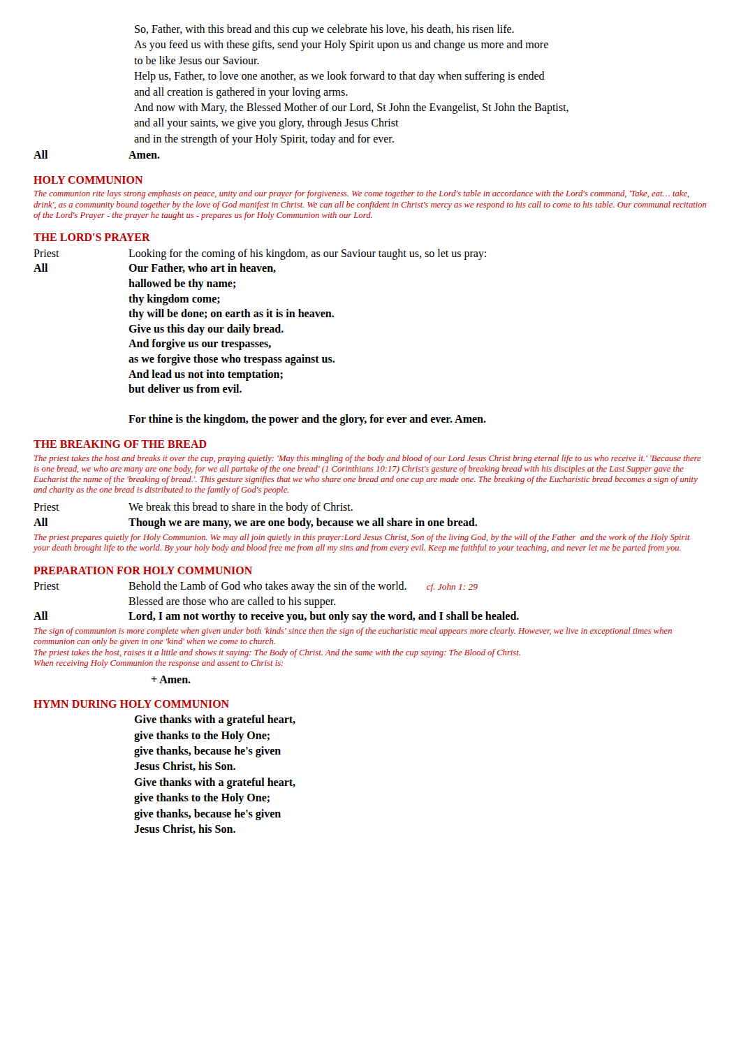So, Father, with this bread and this cup we celebrate his love, his death, his risen life.
As you feed us with these gifts, send your Holy Spirit upon us and change us more and more
to be like Jesus our Saviour.
Help us, Father, to love one another, as we look forward to that day when suffering is ended
and all creation is gathered in your loving arms.
And now with Mary, the Blessed Mother of our Lord, St John the Evangelist, St John the Baptist,
and all your saints, we give you glory, through Jesus Christ
and in the strength of your Holy Spirit, today and for ever.
| All | Amen. |
Holy Communion
The communion rite lays strong emphasis on peace, unity and our prayer for forgiveness. We come together to the Lord's table in accordance with the Lord's command, 'Take, eat… take, drink', as a community bound together by the love of God manifest in Christ. We can all be confident in Christ's mercy as we respond to his call to come to his table. Our communal recitation of the Lord's Prayer - the prayer he taught us - prepares us for Holy Communion with our Lord.
The Lord's Prayer
| Priest | Looking for the coming of his kingdom, as our Saviour taught us, so let us pray: |
| All | Our Father, who art in heaven, |
| | hallowed be thy name; |
| | thy kingdom come; |
| | thy will be done; on earth as it is in heaven. |
| | Give us this day our daily bread. |
| | And forgive us our trespasses, |
| | as we forgive those who trespass against us. |
| | And lead us not into temptation; |
| | but deliver us from evil. |
| | For thine is the kingdom, the power and the glory, for ever and ever. Amen. |
The Breaking of the Bread
The priest takes the host and breaks it over the cup, praying quietly: 'May this mingling of the body and blood of our Lord Jesus Christ bring eternal life to us who receive it.' 'Because there is one bread, we who are many are one body, for we all partake of the one bread' (1 Corinthians 10:17) Christ's gesture of breaking bread with his disciples at the Last Supper gave the Eucharist the name of the 'breaking of bread.'. This gesture signifies that we who share one bread and one cup are made one. The breaking of the Eucharistic bread becomes a sign of unity and charity as the one bread is distributed to the family of God's people.
| Priest | We break this bread to share in the body of Christ. |
| All | Though we are many, we are one body, because we all share in one bread. |
The priest prepares quietly for Holy Communion. We may all join quietly in this prayer:Lord Jesus Christ, Son of the living God, by the will of the Father and the work of the Holy Spirit your death brought life to the world. By your holy body and blood free me from all my sins and from every evil. Keep me faithful to your teaching, and never let me be parted from you.
Preparation for Holy Communion
| Priest | Behold the Lamb of God who takes away the sin of the world. cf. John 1: 29 |
| | Blessed are those who are called to his supper. |
| All | Lord, I am not worthy to receive you, but only say the word, and I shall be healed. |
The sign of communion is more complete when given under both 'kinds' since then the sign of the eucharistic meal appears more clearly. However, we live in exceptional times when communion can only be given in one 'kind' when we come to church.
The priest takes the host, raises it a little and shows it saying: The Body of Christ. And the same with the cup saying: The Blood of Christ.
When receiving Holy Communion the response and assent to Christ is:
+ Amen.
Hymn During Holy Communion
Give thanks with a grateful heart,
give thanks to the Holy One;
give thanks, because he's given
Jesus Christ, his Son.
Give thanks with a grateful heart,
give thanks to the Holy One;
give thanks, because he's given
Jesus Christ, his Son.